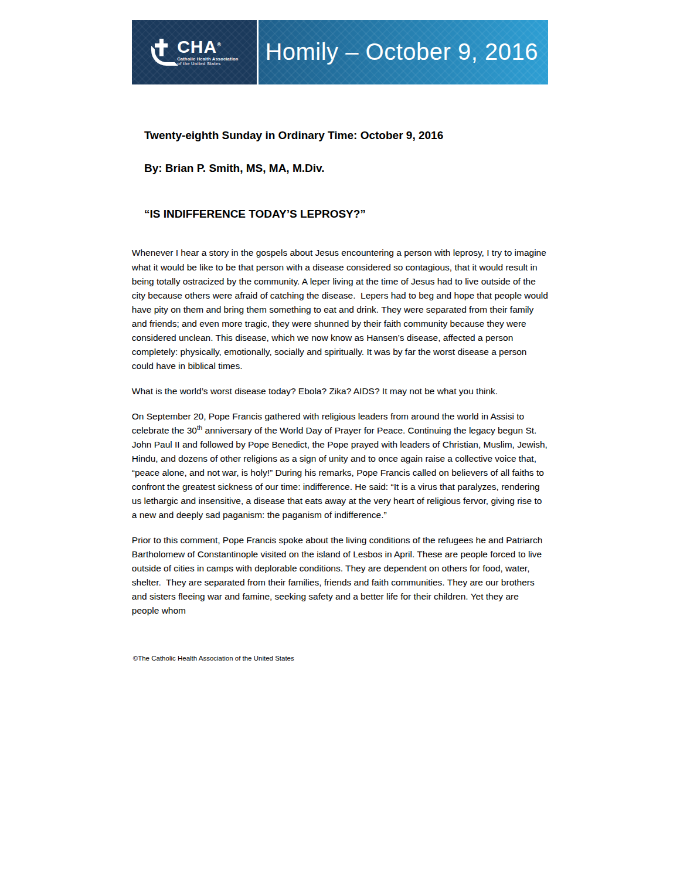CHA®
Catholic Health Association
of the United States
Homily – October 9, 2016
Twenty-eighth Sunday in Ordinary Time: October 9, 2016
By: Brian P. Smith, MS, MA, M.Div.
“IS INDIFFERENCE TODAY’S LEPROSY?”
Whenever I hear a story in the gospels about Jesus encountering a person with leprosy, I try to imagine what it would be like to be that person with a disease considered so contagious, that it would result in being totally ostracized by the community. A leper living at the time of Jesus had to live outside of the city because others were afraid of catching the disease. Lepers had to beg and hope that people would have pity on them and bring them something to eat and drink. They were separated from their family and friends; and even more tragic, they were shunned by their faith community because they were considered unclean. This disease, which we now know as Hansen’s disease, affected a person completely: physically, emotionally, socially and spiritually. It was by far the worst disease a person could have in biblical times.
What is the world’s worst disease today? Ebola? Zika? AIDS? It may not be what you think.
On September 20, Pope Francis gathered with religious leaders from around the world in Assisi to celebrate the 30th anniversary of the World Day of Prayer for Peace. Continuing the legacy begun St. John Paul II and followed by Pope Benedict, the Pope prayed with leaders of Christian, Muslim, Jewish, Hindu, and dozens of other religions as a sign of unity and to once again raise a collective voice that, “peace alone, and not war, is holy!” During his remarks, Pope Francis called on believers of all faiths to confront the greatest sickness of our time: indifference. He said: “It is a virus that paralyzes, rendering us lethargic and insensitive, a disease that eats away at the very heart of religious fervor, giving rise to a new and deeply sad paganism: the paganism of indifference.”
Prior to this comment, Pope Francis spoke about the living conditions of the refugees he and Patriarch Bartholomew of Constantinople visited on the island of Lesbos in April. These are people forced to live outside of cities in camps with deplorable conditions. They are dependent on others for food, water, shelter. They are separated from their families, friends and faith communities. They are our brothers and sisters fleeing war and famine, seeking safety and a better life for their children. Yet they are people whom
©The Catholic Health Association of the United States